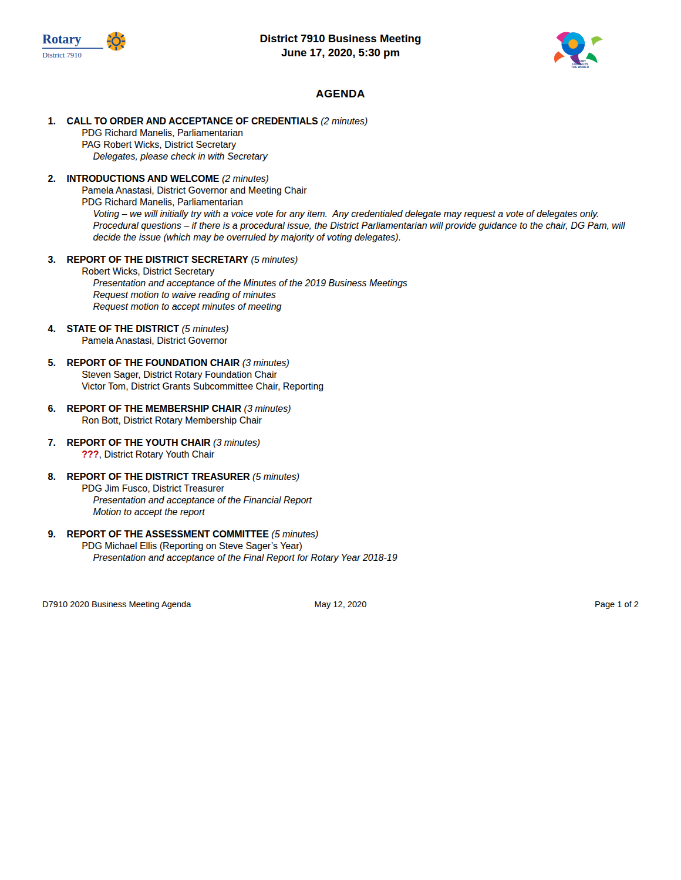Rotary District 7910
District 7910 Business Meeting
June 17, 2020, 5:30 pm
ROTARY CONNECTS THE WORLD
AGENDA
Call to Order and Acceptance of Credentials (2 minutes)
PDG Richard Manelis, Parliamentarian
PAG Robert Wicks, District Secretary Delegates, please check in with Secretary
Introductions and Welcome (2 minutes)
Pamela Anastasi, District Governor and Meeting Chair
PDG Richard Manelis, Parliamentarian Voting – we will initially try with a voice vote for any item. Any credentialed delegate may request a vote of delegates only. Procedural questions – if there is a procedural issue, the District Parliamentarian will provide guidance to the chair, DG Pam, will decide the issue (which may be overruled by majority of voting delegates).
Report of the District Secretary (5 minutes)
Robert Wicks, District Secretary Presentation and acceptance of the Minutes of the 2019 Business Meetings Request motion to waive reading of minutes Request motion to accept minutes of meeting
State of the District (5 minutes)
Pamela Anastasi, District Governor
Report of the Foundation Chair (3 minutes)
Steven Sager, District Rotary Foundation Chair
Victor Tom, District Grants Subcommittee Chair, Reporting
Report of the Membership Chair (3 minutes)
Ron Bott, District Rotary Membership Chair
Report of the Youth Chair (3 minutes)
???, District Rotary Youth Chair
Report of the District Treasurer (5 minutes)
PDG Jim Fusco, District Treasurer Presentation and acceptance of the Financial Report Motion to accept the report
Report of the Assessment Committee (5 minutes)
PDG Michael Ellis (Reporting on Steve Sager’s Year) Presentation and acceptance of the Final Report for Rotary Year 2018-19
D7910 2020 Business Meeting Agenda
May 12, 2020
Page 1 of 2